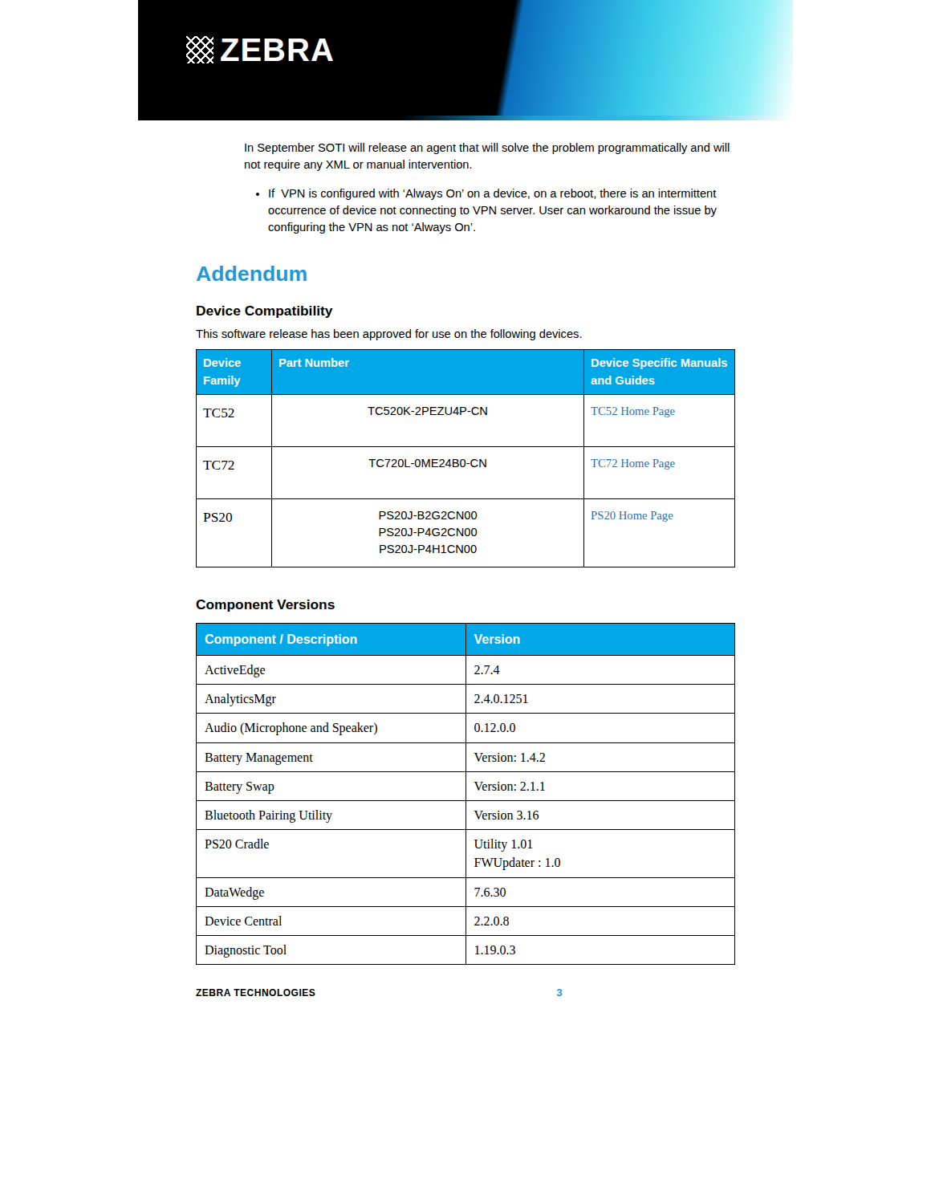ZEBRA
In September SOTI will release an agent that will solve the problem programmatically and will not require any XML or manual intervention.
If VPN is configured with ‘Always On’ on a device, on a reboot, there is an intermittent occurrence of device not connecting to VPN server. User can workaround the issue by configuring the VPN as not ‘Always On’.
Addendum
Device Compatibility
This software release has been approved for use on the following devices.
| Device Family | Part Number | Device Specific Manuals and Guides |
| --- | --- | --- |
| TC52 | TC520K-2PEZU4P-CN | TC52 Home Page |
| TC72 | TC720L-0ME24B0-CN | TC72 Home Page |
| PS20 | PS20J-B2G2CN00 PS20J-P4G2CN00 PS20J-P4H1CN00 | PS20 Home Page |
Component Versions
| Component / Description | Version |
| --- | --- |
| ActiveEdge | 2.7.4 |
| AnalyticsMgr | 2.4.0.1251 |
| Audio (Microphone and Speaker) | 0.12.0.0 |
| Battery Management | Version: 1.4.2 |
| Battery Swap | Version: 2.1.1 |
| Bluetooth Pairing Utility | Version 3.16 |
| PS20 Cradle | Utility 1.01 FWUpdater : 1.0 |
| DataWedge | 7.6.30 |
| Device Central | 2.2.0.8 |
| Diagnostic Tool | 1.19.0.3 |
ZEBRA TECHNOLOGIES 3